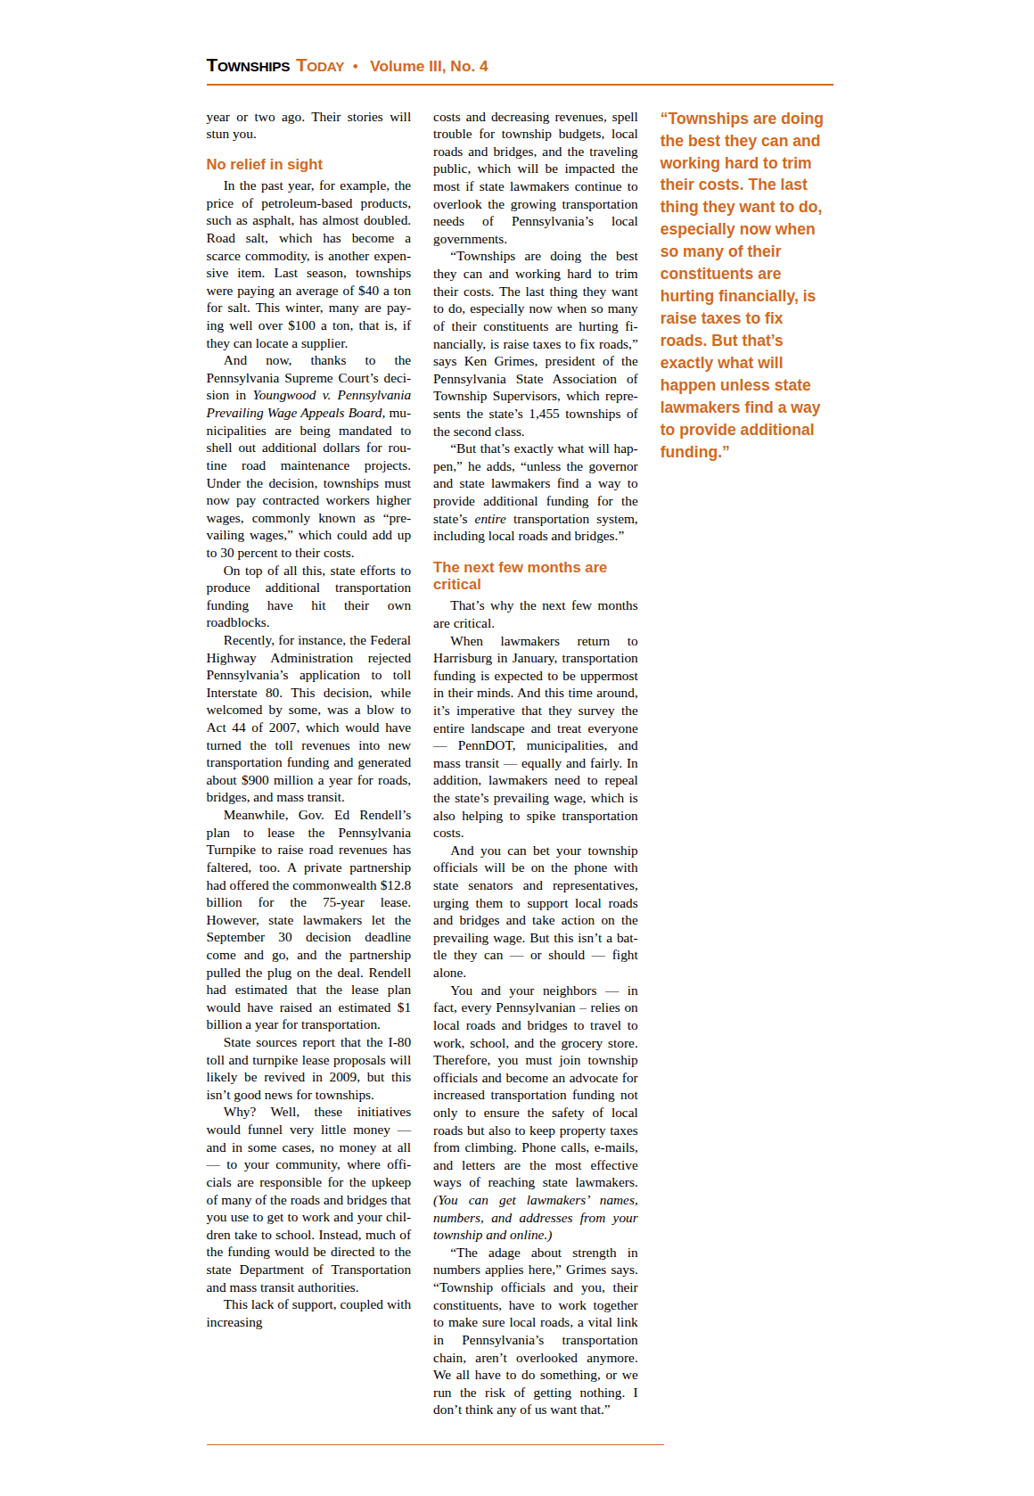TOWNSHIPS TODAY • Volume III, No. 4
year or two ago. Their stories will stun you.
No relief in sight
In the past year, for example, the price of petroleum-based products, such as asphalt, has almost doubled. Road salt, which has become a scarce commodity, is another expensive item. Last season, townships were paying an average of $40 a ton for salt. This winter, many are paying well over $100 a ton, that is, if they can locate a supplier.
And now, thanks to the Pennsylvania Supreme Court’s decision in Youngwood v. Pennsylvania Prevailing Wage Appeals Board, municipalities are being mandated to shell out additional dollars for routine road maintenance projects. Under the decision, townships must now pay contracted workers higher wages, commonly known as “prevailing wages,” which could add up to 30 percent to their costs.
On top of all this, state efforts to produce additional transportation funding have hit their own roadblocks.
Recently, for instance, the Federal Highway Administration rejected Pennsylvania’s application to toll Interstate 80. This decision, while welcomed by some, was a blow to Act 44 of 2007, which would have turned the toll revenues into new transportation funding and generated about $900 million a year for roads, bridges, and mass transit.
Meanwhile, Gov. Ed Rendell’s plan to lease the Pennsylvania Turnpike to raise road revenues has faltered, too. A private partnership had offered the commonwealth $12.8 billion for the 75-year lease. However, state lawmakers let the September 30 decision deadline come and go, and the partnership pulled the plug on the deal. Rendell had estimated that the lease plan would have raised an estimated $1 billion a year for transportation.
State sources report that the I-80 toll and turnpike lease proposals will likely be revived in 2009, but this isn’t good news for townships.
Why? Well, these initiatives would funnel very little money — and in some cases, no money at all — to your community, where officials are responsible for the upkeep of many of the roads and bridges that you use to get to work and your children take to school. Instead, much of the funding would be directed to the state Department of Transportation and mass transit authorities.
This lack of support, coupled with increasing
costs and decreasing revenues, spell trouble for township budgets, local roads and bridges, and the traveling public, which will be impacted the most if state lawmakers continue to overlook the growing transportation needs of Pennsylvania’s local governments.
“Townships are doing the best they can and working hard to trim their costs. The last thing they want to do, especially now when so many of their constituents are hurting financially, is raise taxes to fix roads,” says Ken Grimes, president of the Pennsylvania State Association of Township Supervisors, which represents the state’s 1,455 townships of the second class.
“But that’s exactly what will happen,” he adds, “unless the governor and state lawmakers find a way to provide additional funding for the state’s entire transportation system, including local roads and bridges.”
The next few months are critical
That’s why the next few months are critical.
When lawmakers return to Harrisburg in January, transportation funding is expected to be uppermost in their minds. And this time around, it’s imperative that they survey the entire landscape and treat everyone — PennDOT, municipalities, and mass transit — equally and fairly. In addition, lawmakers need to repeal the state’s prevailing wage, which is also helping to spike transportation costs.
And you can bet your township officials will be on the phone with state senators and representatives, urging them to support local roads and bridges and take action on the prevailing wage. But this isn’t a battle they can — or should — fight alone.
You and your neighbors — in fact, every Pennsylvanian – relies on local roads and bridges to travel to work, school, and the grocery store. Therefore, you must join township officials and become an advocate for increased transportation funding not only to ensure the safety of local roads but also to keep property taxes from climbing. Phone calls, e-mails, and letters are the most effective ways of reaching state lawmakers. (You can get lawmakers’ names, numbers, and addresses from your township and online.)
“The adage about strength in numbers applies here,” Grimes says. “Township officials and you, their constituents, have to work together to make sure local roads, a vital link in Pennsylvania’s transportation chain, aren’t overlooked anymore. We all have to do something, or we run the risk of getting nothing. I don’t think any of us want that.”
“Townships are doing the best they can and working hard to trim their costs. The last thing they want to do, especially now when so many of their constituents are hurting financially, is raise taxes to fix roads. But that’s exactly what will happen unless state lawmakers find a way to provide additional funding.”